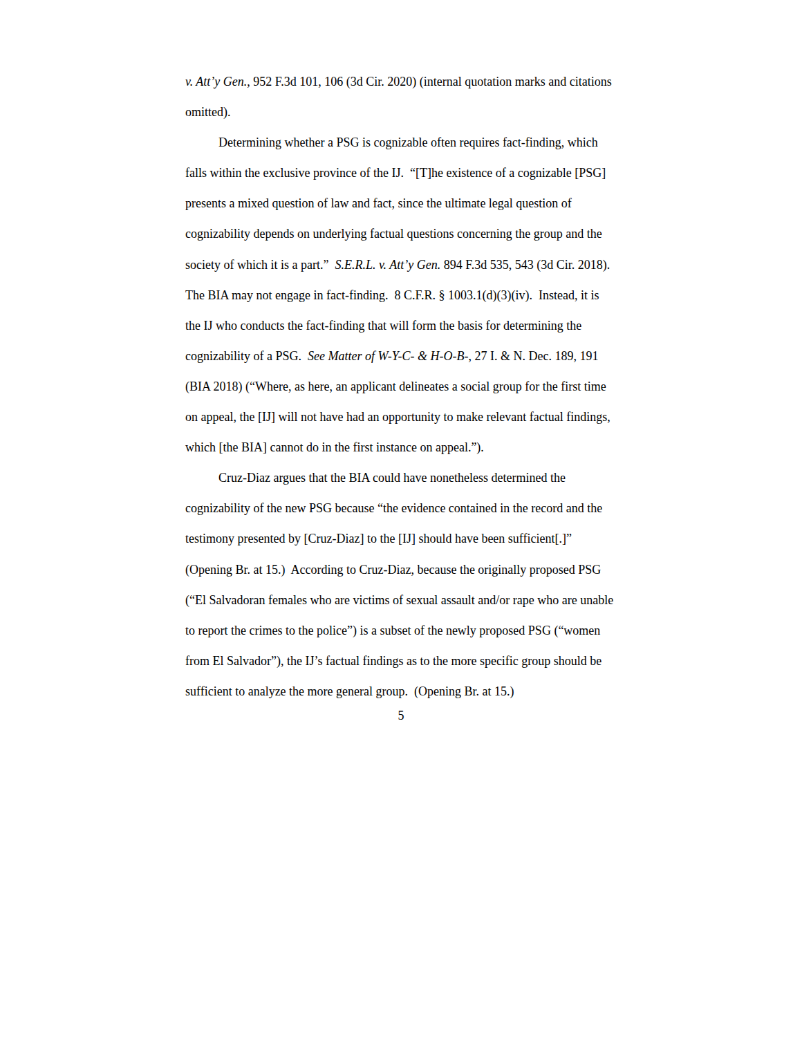v. Att’y Gen., 952 F.3d 101, 106 (3d Cir. 2020) (internal quotation marks and citations omitted).
Determining whether a PSG is cognizable often requires fact-finding, which falls within the exclusive province of the IJ. “[T]he existence of a cognizable [PSG] presents a mixed question of law and fact, since the ultimate legal question of cognizability depends on underlying factual questions concerning the group and the society of which it is a part.” S.E.R.L. v. Att’y Gen. 894 F.3d 535, 543 (3d Cir. 2018). The BIA may not engage in fact-finding. 8 C.F.R. § 1003.1(d)(3)(iv). Instead, it is the IJ who conducts the fact-finding that will form the basis for determining the cognizability of a PSG. See Matter of W-Y-C- & H-O-B-, 27 I. & N. Dec. 189, 191 (BIA 2018) (“Where, as here, an applicant delineates a social group for the first time on appeal, the [IJ] will not have had an opportunity to make relevant factual findings, which [the BIA] cannot do in the first instance on appeal.”).
Cruz-Diaz argues that the BIA could have nonetheless determined the cognizability of the new PSG because “the evidence contained in the record and the testimony presented by [Cruz-Diaz] to the [IJ] should have been sufficient[.]” (Opening Br. at 15.) According to Cruz-Diaz, because the originally proposed PSG (“El Salvadoran females who are victims of sexual assault and/or rape who are unable to report the crimes to the police”) is a subset of the newly proposed PSG (“women from El Salvador”), the IJ’s factual findings as to the more specific group should be sufficient to analyze the more general group. (Opening Br. at 15.)
5